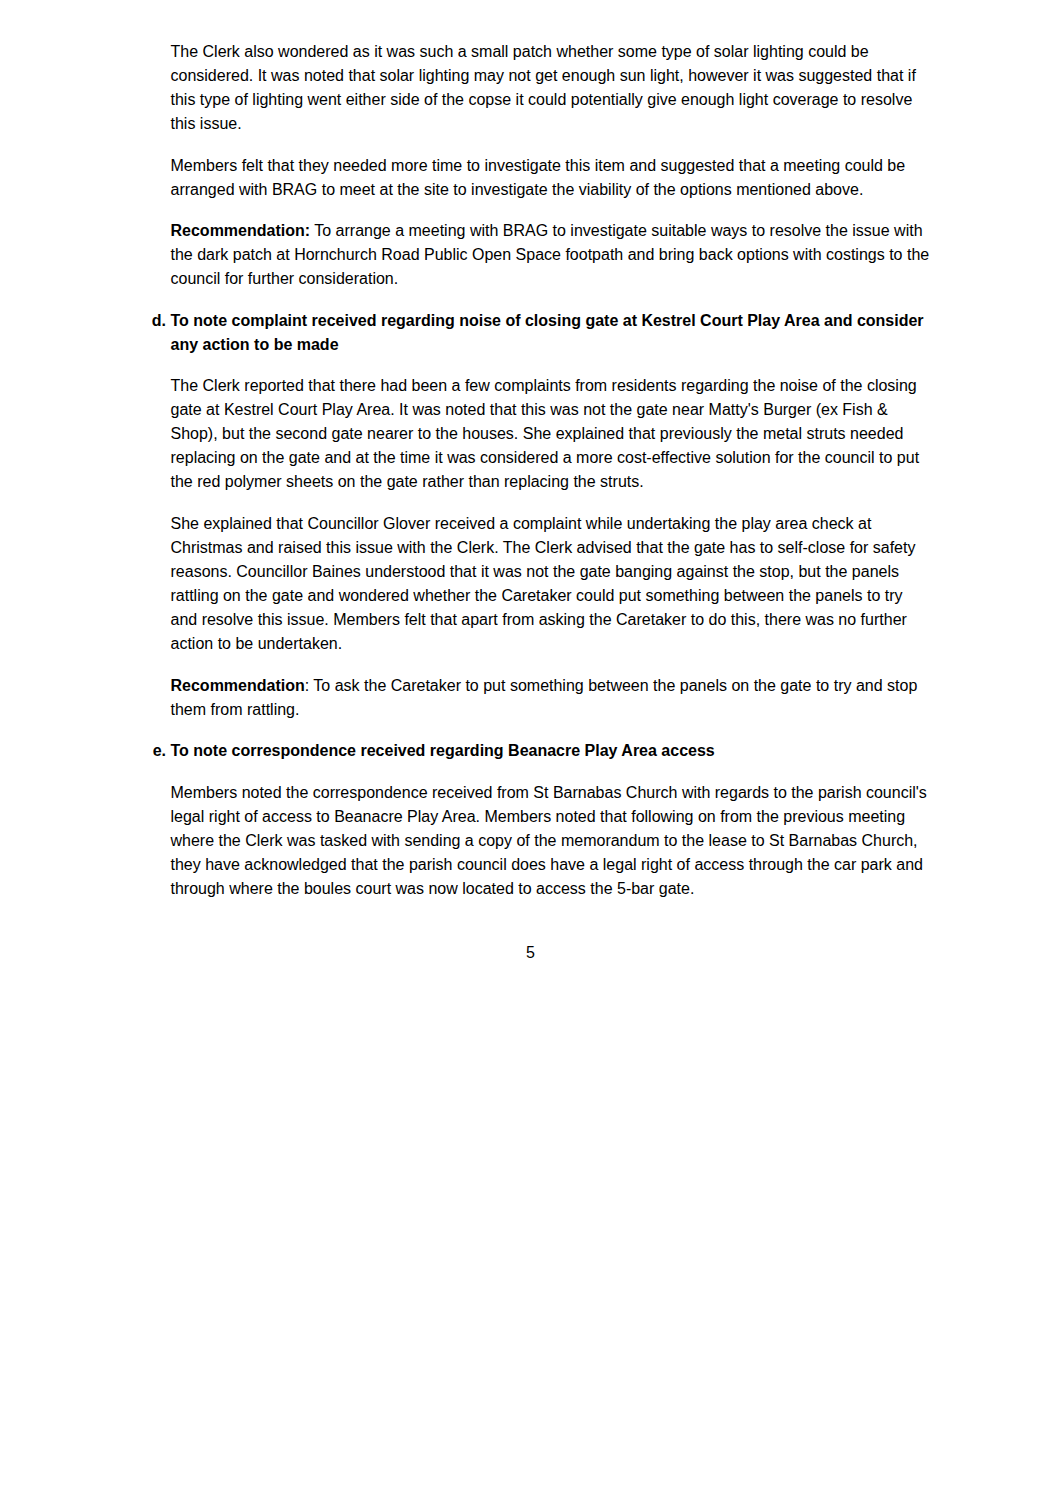The Clerk also wondered as it was such a small patch whether some type of solar lighting could be considered. It was noted that solar lighting may not get enough sun light, however it was suggested that if this type of lighting went either side of the copse it could potentially give enough light coverage to resolve this issue.
Members felt that they needed more time to investigate this item and suggested that a meeting could be arranged with BRAG to meet at the site to investigate the viability of the options mentioned above.
Recommendation: To arrange a meeting with BRAG to investigate suitable ways to resolve the issue with the dark patch at Hornchurch Road Public Open Space footpath and bring back options with costings to the council for further consideration.
To note complaint received regarding noise of closing gate at Kestrel Court Play Area and consider any action to be made
The Clerk reported that there had been a few complaints from residents regarding the noise of the closing gate at Kestrel Court Play Area. It was noted that this was not the gate near Matty's Burger (ex Fish & Shop), but the second gate nearer to the houses. She explained that previously the metal struts needed replacing on the gate and at the time it was considered a more cost-effective solution for the council to put the red polymer sheets on the gate rather than replacing the struts.
She explained that Councillor Glover received a complaint while undertaking the play area check at Christmas and raised this issue with the Clerk. The Clerk advised that the gate has to self-close for safety reasons. Councillor Baines understood that it was not the gate banging against the stop, but the panels rattling on the gate and wondered whether the Caretaker could put something between the panels to try and resolve this issue. Members felt that apart from asking the Caretaker to do this, there was no further action to be undertaken.
Recommendation: To ask the Caretaker to put something between the panels on the gate to try and stop them from rattling.
To note correspondence received regarding Beanacre Play Area access
Members noted the correspondence received from St Barnabas Church with regards to the parish council's legal right of access to Beanacre Play Area. Members noted that following on from the previous meeting where the Clerk was tasked with sending a copy of the memorandum to the lease to St Barnabas Church, they have acknowledged that the parish council does have a legal right of access through the car park and through where the boules court was now located to access the 5-bar gate.
5